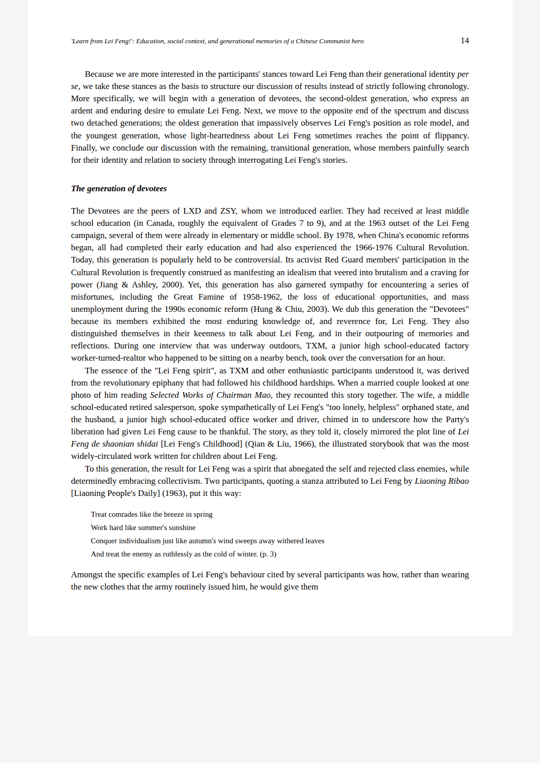'Learn from Lei Feng!': Education, social context, and generational memories of a Chinese Communist hero 14
Because we are more interested in the participants' stances toward Lei Feng than their generational identity per se, we take these stances as the basis to structure our discussion of results instead of strictly following chronology. More specifically, we will begin with a generation of devotees, the second-oldest generation, who express an ardent and enduring desire to emulate Lei Feng. Next, we move to the opposite end of the spectrum and discuss two detached generations; the oldest generation that impassively observes Lei Feng's position as role model, and the youngest generation, whose light-heartedness about Lei Feng sometimes reaches the point of flippancy. Finally, we conclude our discussion with the remaining, transitional generation, whose members painfully search for their identity and relation to society through interrogating Lei Feng's stories.
The generation of devotees
The Devotees are the peers of LXD and ZSY, whom we introduced earlier. They had received at least middle school education (in Canada, roughly the equivalent of Grades 7 to 9), and at the 1963 outset of the Lei Feng campaign, several of them were already in elementary or middle school. By 1978, when China's economic reforms began, all had completed their early education and had also experienced the 1966-1976 Cultural Revolution. Today, this generation is popularly held to be controversial. Its activist Red Guard members' participation in the Cultural Revolution is frequently construed as manifesting an idealism that veered into brutalism and a craving for power (Jiang & Ashley, 2000). Yet, this generation has also garnered sympathy for encountering a series of misfortunes, including the Great Famine of 1958-1962, the loss of educational opportunities, and mass unemployment during the 1990s economic reform (Hung & Chiu, 2003). We dub this generation the "Devotees" because its members exhibited the most enduring knowledge of, and reverence for, Lei Feng. They also distinguished themselves in their keenness to talk about Lei Feng, and in their outpouring of memories and reflections. During one interview that was underway outdoors, TXM, a junior high school-educated factory worker-turned-realtor who happened to be sitting on a nearby bench, took over the conversation for an hour.
The essence of the "Lei Feng spirit", as TXM and other enthusiastic participants understood it, was derived from the revolutionary epiphany that had followed his childhood hardships. When a married couple looked at one photo of him reading Selected Works of Chairman Mao, they recounted this story together. The wife, a middle school-educated retired salesperson, spoke sympathetically of Lei Feng's "too lonely, helpless" orphaned state, and the husband, a junior high school-educated office worker and driver, chimed in to underscore how the Party's liberation had given Lei Feng cause to be thankful. The story, as they told it, closely mirrored the plot line of Lei Feng de shaonian shidai [Lei Feng's Childhood] (Qian & Liu, 1966), the illustrated storybook that was the most widely-circulated work written for children about Lei Feng.
To this generation, the result for Lei Feng was a spirit that abnegated the self and rejected class enemies, while determinedly embracing collectivism. Two participants, quoting a stanza attributed to Lei Feng by Liaoning Ribao [Liaoning People's Daily] (1963), put it this way:
Treat comrades like the breeze in spring
Work hard like summer's sunshine
Conquer individualism just like autumn's wind sweeps away withered leaves
And treat the enemy as ruthlessly as the cold of winter. (p. 3)
Amongst the specific examples of Lei Feng's behaviour cited by several participants was how, rather than wearing the new clothes that the army routinely issued him, he would give them